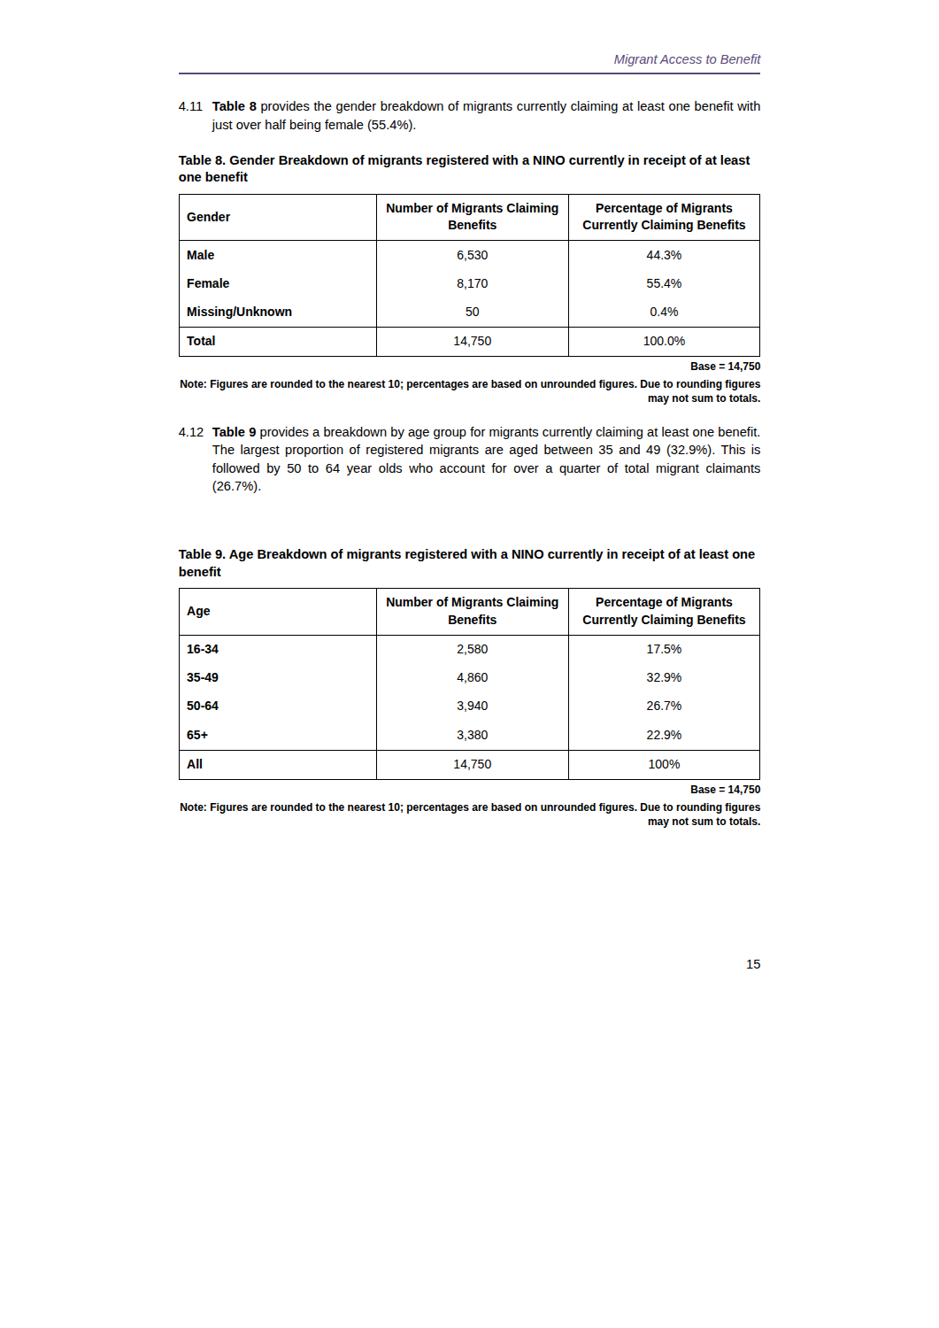Migrant Access to Benefit
4.11
Table 8 provides the gender breakdown of migrants currently claiming at least one benefit with just over half being female (55.4%).
Table 8. Gender Breakdown of migrants registered with a NINO currently in receipt of at least one benefit
| Gender | Number of Migrants Claiming Benefits | Percentage of Migrants Currently Claiming Benefits |
| --- | --- | --- |
| Male | 6,530 | 44.3% |
| Female | 8,170 | 55.4% |
| Missing/Unknown | 50 | 0.4% |
| Total | 14,750 | 100.0% |
Base = 14,750
Note: Figures are rounded to the nearest 10; percentages are based on unrounded figures. Due to rounding figures may not sum to totals.
4.12
Table 9 provides a breakdown by age group for migrants currently claiming at least one benefit. The largest proportion of registered migrants are aged between 35 and 49 (32.9%). This is followed by 50 to 64 year olds who account for over a quarter of total migrant claimants (26.7%).
Table 9. Age Breakdown of migrants registered with a NINO currently in receipt of at least one benefit
| Age | Number of Migrants Claiming Benefits | Percentage of Migrants Currently Claiming Benefits |
| --- | --- | --- |
| 16-34 | 2,580 | 17.5% |
| 35-49 | 4,860 | 32.9% |
| 50-64 | 3,940 | 26.7% |
| 65+ | 3,380 | 22.9% |
| All | 14,750 | 100% |
Base = 14,750
Note: Figures are rounded to the nearest 10; percentages are based on unrounded figures. Due to rounding figures may not sum to totals.
15